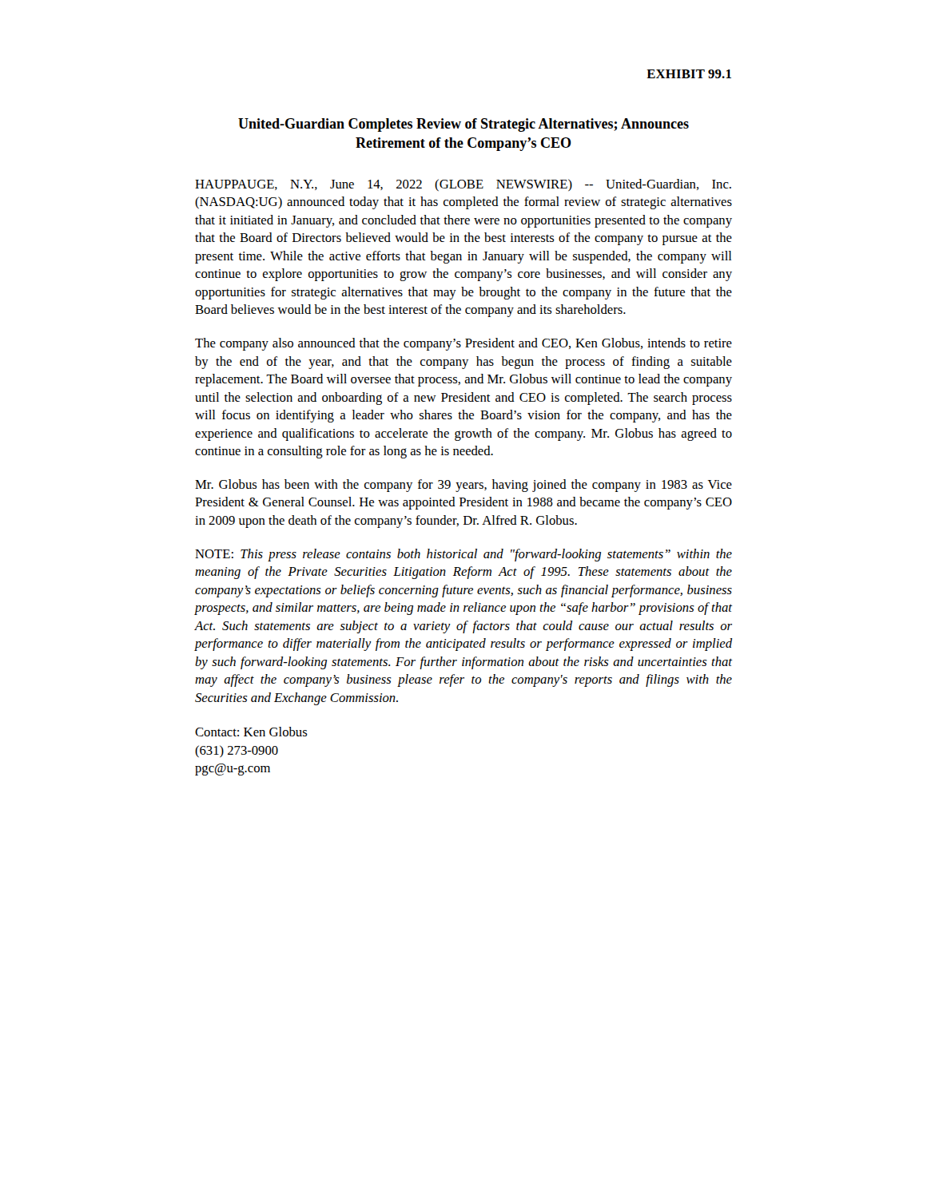EXHIBIT 99.1
United-Guardian Completes Review of Strategic Alternatives; Announces Retirement of the Company’s CEO
HAUPPAUGE, N.Y., June 14, 2022 (GLOBE NEWSWIRE) -- United-Guardian, Inc. (NASDAQ:UG) announced today that it has completed the formal review of strategic alternatives that it initiated in January, and concluded that there were no opportunities presented to the company that the Board of Directors believed would be in the best interests of the company to pursue at the present time. While the active efforts that began in January will be suspended, the company will continue to explore opportunities to grow the company’s core businesses, and will consider any opportunities for strategic alternatives that may be brought to the company in the future that the Board believes would be in the best interest of the company and its shareholders.
The company also announced that the company’s President and CEO, Ken Globus, intends to retire by the end of the year, and that the company has begun the process of finding a suitable replacement. The Board will oversee that process, and Mr. Globus will continue to lead the company until the selection and onboarding of a new President and CEO is completed. The search process will focus on identifying a leader who shares the Board’s vision for the company, and has the experience and qualifications to accelerate the growth of the company. Mr. Globus has agreed to continue in a consulting role for as long as he is needed.
Mr. Globus has been with the company for 39 years, having joined the company in 1983 as Vice President & General Counsel. He was appointed President in 1988 and became the company’s CEO in 2009 upon the death of the company’s founder, Dr. Alfred R. Globus.
NOTE: This press release contains both historical and "forward-looking statements” within the meaning of the Private Securities Litigation Reform Act of 1995. These statements about the company’s expectations or beliefs concerning future events, such as financial performance, business prospects, and similar matters, are being made in reliance upon the “safe harbor” provisions of that Act. Such statements are subject to a variety of factors that could cause our actual results or performance to differ materially from the anticipated results or performance expressed or implied by such forward-looking statements. For further information about the risks and uncertainties that may affect the company’s business please refer to the company's reports and filings with the Securities and Exchange Commission.
Contact: Ken Globus
(631) 273-0900
pgc@u-g.com